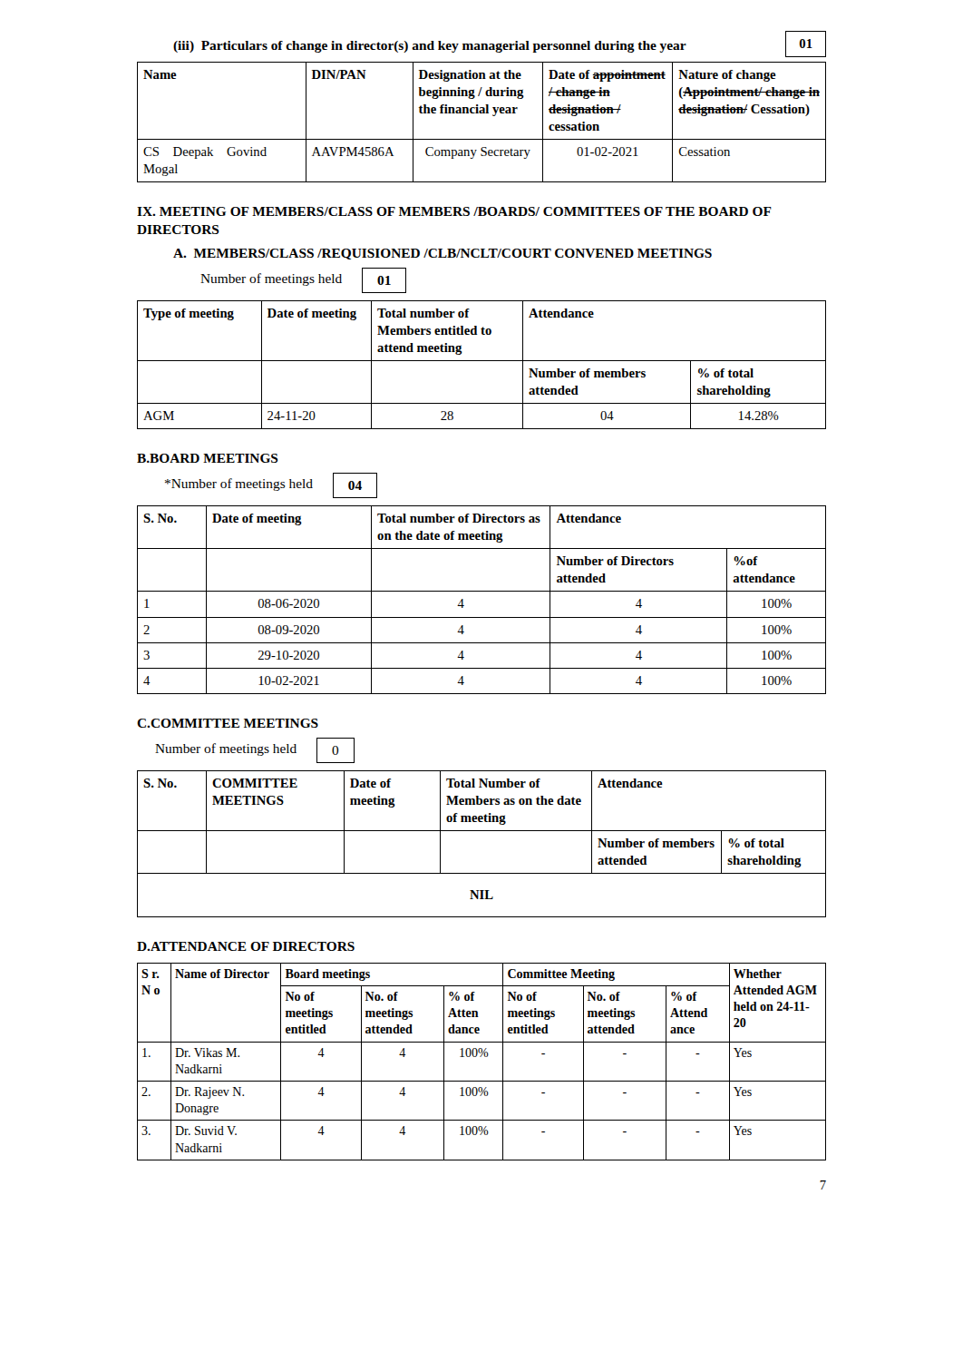01
(iii) Particulars of change in director(s) and key managerial personnel during the year
| Name | DIN/PAN | Designation at the beginning / during the financial year | Date of appointment / change in designation / cessation | Nature of change ( Appointment/ change in designation/ Cessation) |
| --- | --- | --- | --- | --- |
| CS Deepak Govind Mogal | AAVPM4586A | Company Secretary | 01-02-2021 | Cessation |
IX. MEETING OF MEMBERS/CLASS OF MEMBERS /BOARDS/ COMMITTEES OF THE BOARD OF DIRECTORS
A. MEMBERS/CLASS /REQUISIONED /CLB/NCLT/COURT CONVENED MEETINGS
Number of meetings held 01
| Type of meeting | Date of meeting | Total number of Members entitled to attend meeting | Attendance |
| --- | --- | --- | --- |
| | | | Number of members attended | % of total shareholding |
| AGM | 24-11-20 | 28 | 04 | 14.28% |
B.BOARD MEETINGS
*Number of meetings held 04
| S. No. | Date of meeting | Total number of Directors as on the date of meeting | Attendance |
| --- | --- | --- | --- |
| | | | Number of Directors attended | %of attendance |
| 1 | 08-06-2020 | 4 | 4 | 100% |
| 2 | 08-09-2020 | 4 | 4 | 100% |
| 3 | 29-10-2020 | 4 | 4 | 100% |
| 4 | 10-02-2021 | 4 | 4 | 100% |
C.COMMITTEE MEETINGS
Number of meetings held 0
| S. No. | COMMITTEE MEETINGS | Date of meeting | Total Number of Members as on the date of meeting | Attendance |
| --- | --- | --- | --- | --- |
| | | | | Number of members attended | % of total shareholding |
| NIL |
D.ATTENDANCE OF DIRECTORS
| S r. N o | Name of Director | Board meetings | Committee Meeting | Whether Attended AGM held on 24-11-20 |
| --- | --- | --- | --- | --- |
| No of meetings entitled | No. of meetings attended | % of Atten dance | No of meetings entitled | No. of meetings attended | % of Attend ance |
| 1. | Dr. Vikas M. Nadkarni | 4 | 4 | 100% | - | - | - | Yes |
| 2. | Dr. Rajeev N. Donagre | 4 | 4 | 100% | - | - | - | Yes |
| 3. | Dr. Suvid V. Nadkarni | 4 | 4 | 100% | - | - | - | Yes |
7